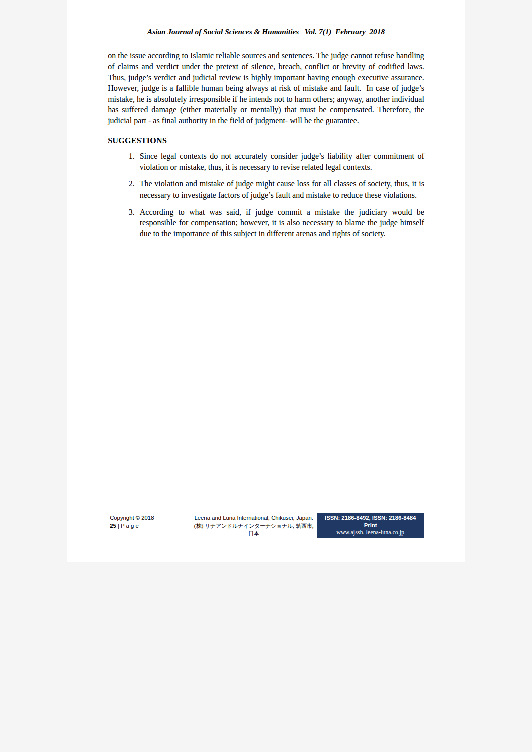Asian Journal of Social Sciences & Humanities Vol. 7(1) February 2018
on the issue according to Islamic reliable sources and sentences. The judge cannot refuse handling of claims and verdict under the pretext of silence, breach, conflict or brevity of codified laws. Thus, judge’s verdict and judicial review is highly important having enough executive assurance. However, judge is a fallible human being always at risk of mistake and fault. In case of judge’s mistake, he is absolutely irresponsible if he intends not to harm others; anyway, another individual has suffered damage (either materially or mentally) that must be compensated. Therefore, the judicial part - as final authority in the field of judgment- will be the guarantee.
SUGGESTIONS
Since legal contexts do not accurately consider judge’s liability after commitment of violation or mistake, thus, it is necessary to revise related legal contexts.
The violation and mistake of judge might cause loss for all classes of society, thus, it is necessary to investigate factors of judge’s fault and mistake to reduce these violations.
According to what was said, if judge commit a mistake the judiciary would be responsible for compensation; however, it is also necessary to blame the judge himself due to the importance of this subject in different arenas and rights of society.
| Copyright © 2018 25 / P a g e | Leena and Luna International, Chikusei, Japan. (株) リナアンドルナインターナショナル, 筑西市, 日本 | ISSN: 2186-8492, ISSN: 2186-8484 Print www.ajssh. leena-luna.co.jp |